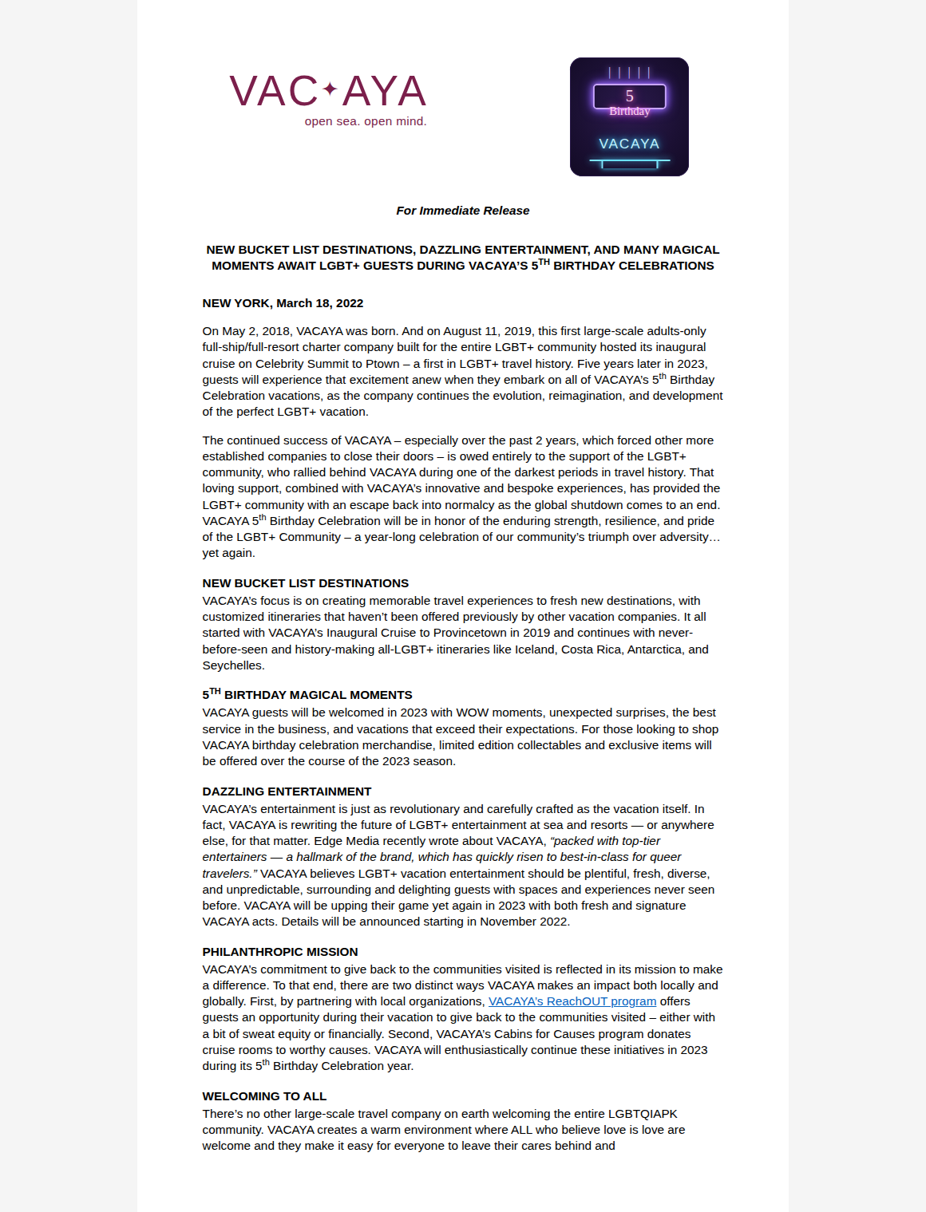VAC✦AYA
open sea. open mind.
│ │ │ │ │
5
Birthday
VACAYA
For Immediate Release
New Bucket List Destinations, Dazzling Entertainment, and Many Magical Moments Await LGBT+ Guests During VACAYA’s 5th Birthday Celebrations
NEW YORK, March 18, 2022
On May 2, 2018, VACAYA was born. And on August 11, 2019, this first large-scale adults-only full-ship/full-resort charter company built for the entire LGBT+ community hosted its inaugural cruise on Celebrity Summit to Ptown – a first in LGBT+ travel history. Five years later in 2023, guests will experience that excitement anew when they embark on all of VACAYA’s 5th Birthday Celebration vacations, as the company continues the evolution, reimagination, and development of the perfect LGBT+ vacation.
The continued success of VACAYA – especially over the past 2 years, which forced other more established companies to close their doors – is owed entirely to the support of the LGBT+ community, who rallied behind VACAYA during one of the darkest periods in travel history. That loving support, combined with VACAYA’s innovative and bespoke experiences, has provided the LGBT+ community with an escape back into normalcy as the global shutdown comes to an end. VACAYA 5th Birthday Celebration will be in honor of the enduring strength, resilience, and pride of the LGBT+ Community – a year-long celebration of our community’s triumph over adversity… yet again.
New Bucket List Destinations
VACAYA’s focus is on creating memorable travel experiences to fresh new destinations, with customized itineraries that haven’t been offered previously by other vacation companies. It all started with VACAYA’s Inaugural Cruise to Provincetown in 2019 and continues with never-before-seen and history-making all-LGBT+ itineraries like Iceland, Costa Rica, Antarctica, and Seychelles.
5th Birthday Magical Moments
VACAYA guests will be welcomed in 2023 with WOW moments, unexpected surprises, the best service in the business, and vacations that exceed their expectations. For those looking to shop VACAYA birthday celebration merchandise, limited edition collectables and exclusive items will be offered over the course of the 2023 season.
Dazzling Entertainment
VACAYA’s entertainment is just as revolutionary and carefully crafted as the vacation itself. In fact, VACAYA is rewriting the future of LGBT+ entertainment at sea and resorts — or anywhere else, for that matter. Edge Media recently wrote about VACAYA, “packed with top-tier entertainers — a hallmark of the brand, which has quickly risen to best-in-class for queer travelers.” VACAYA believes LGBT+ vacation entertainment should be plentiful, fresh, diverse, and unpredictable, surrounding and delighting guests with spaces and experiences never seen before. VACAYA will be upping their game yet again in 2023 with both fresh and signature VACAYA acts. Details will be announced starting in November 2022.
Philanthropic Mission
VACAYA’s commitment to give back to the communities visited is reflected in its mission to make a difference. To that end, there are two distinct ways VACAYA makes an impact both locally and globally. First, by partnering with local organizations, VACAYA’s ReachOUT program offers guests an opportunity during their vacation to give back to the communities visited – either with a bit of sweat equity or financially. Second, VACAYA’s Cabins for Causes program donates cruise rooms to worthy causes. VACAYA will enthusiastically continue these initiatives in 2023 during its 5th Birthday Celebration year.
Welcoming to All
There’s no other large-scale travel company on earth welcoming the entire LGBTQIAPK community. VACAYA creates a warm environment where ALL who believe love is love are welcome and they make it easy for everyone to leave their cares behind and